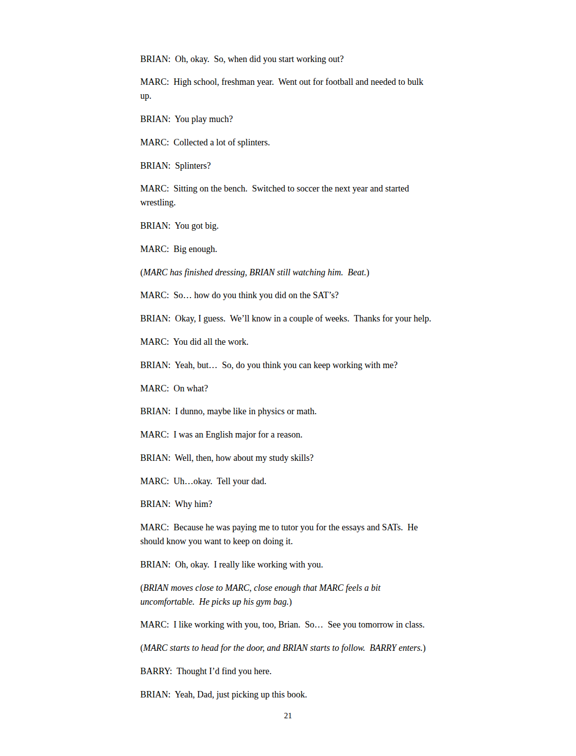BRIAN: Oh, okay. So, when did you start working out?
MARC: High school, freshman year. Went out for football and needed to bulk up.
BRIAN: You play much?
MARC: Collected a lot of splinters.
BRIAN: Splinters?
MARC: Sitting on the bench. Switched to soccer the next year and started wrestling.
BRIAN: You got big.
MARC: Big enough.
(MARC has finished dressing, BRIAN still watching him. Beat.)
MARC: So… how do you think you did on the SAT’s?
BRIAN: Okay, I guess. We’ll know in a couple of weeks. Thanks for your help.
MARC: You did all the work.
BRIAN: Yeah, but… So, do you think you can keep working with me?
MARC: On what?
BRIAN: I dunno, maybe like in physics or math.
MARC: I was an English major for a reason.
BRIAN: Well, then, how about my study skills?
MARC: Uh…okay. Tell your dad.
BRIAN: Why him?
MARC: Because he was paying me to tutor you for the essays and SATs. He should know you want to keep on doing it.
BRIAN: Oh, okay. I really like working with you.
(BRIAN moves close to MARC, close enough that MARC feels a bit uncomfortable. He picks up his gym bag.)
MARC: I like working with you, too, Brian. So… See you tomorrow in class.
(MARC starts to head for the door, and BRIAN starts to follow. BARRY enters.)
BARRY: Thought I’d find you here.
BRIAN: Yeah, Dad, just picking up this book.
21